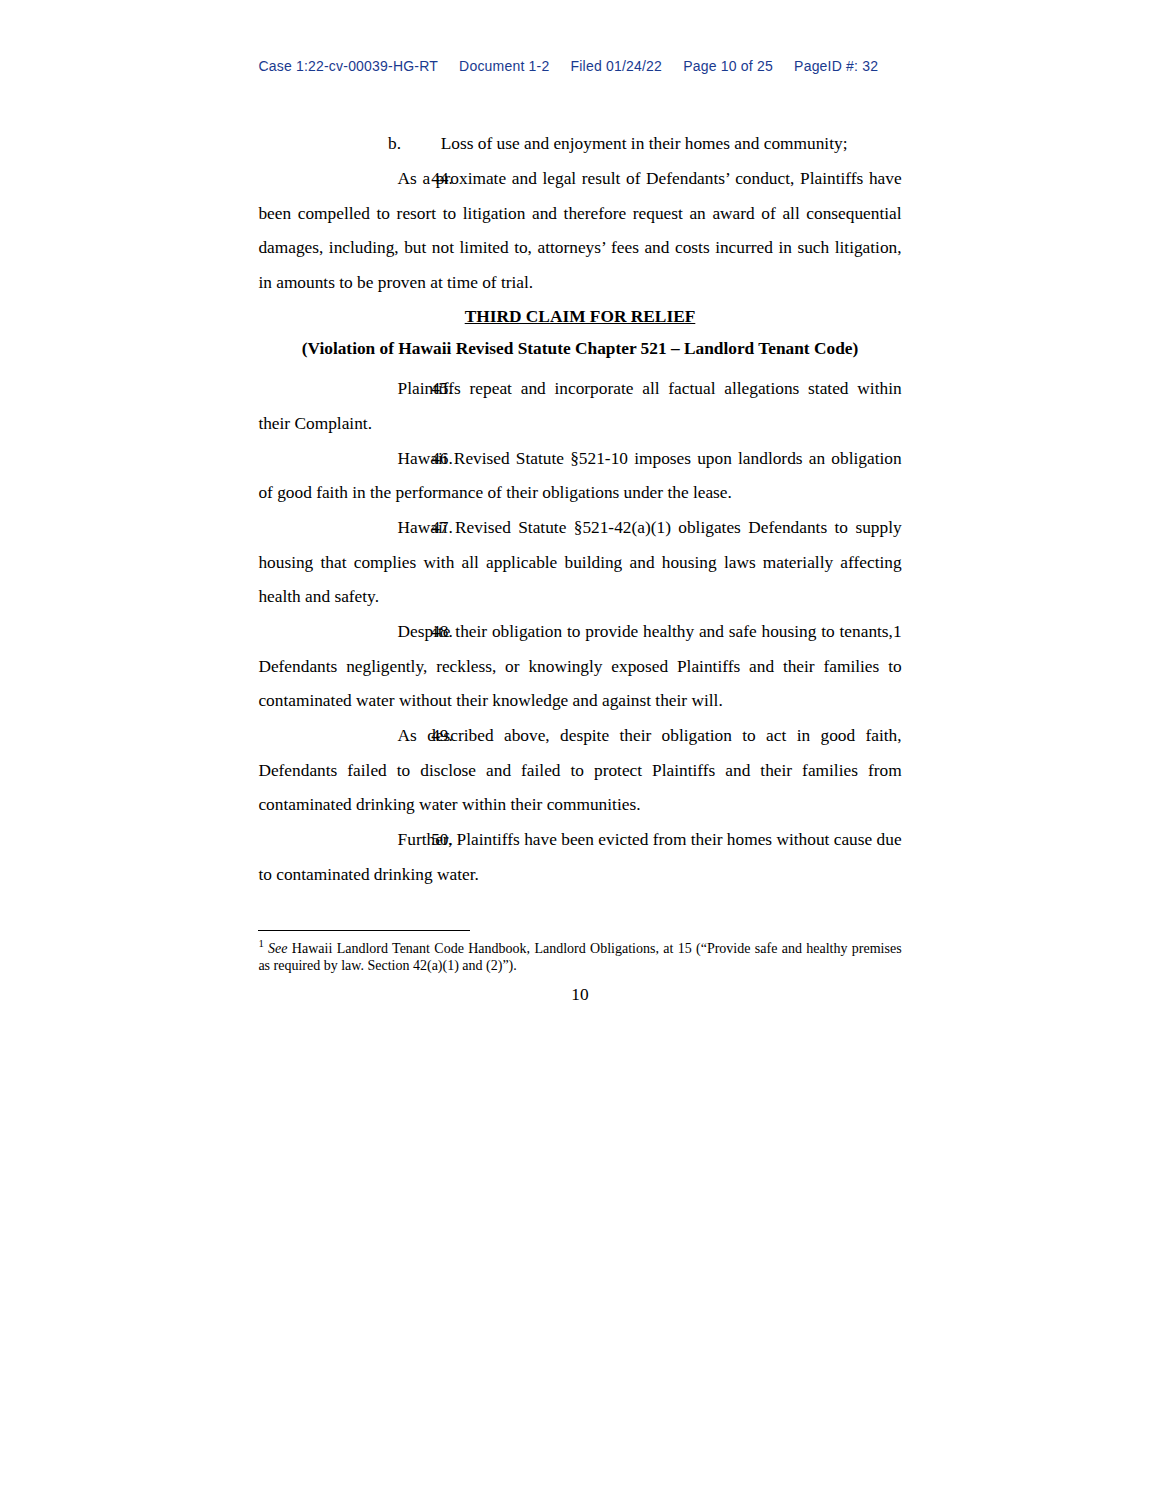Case 1:22-cv-00039-HG-RT Document 1-2 Filed 01/24/22 Page 10 of 25 PageID #: 32
b. Loss of use and enjoyment in their homes and community;
44. As a proximate and legal result of Defendants’ conduct, Plaintiffs have been compelled to resort to litigation and therefore request an award of all consequential damages, including, but not limited to, attorneys’ fees and costs incurred in such litigation, in amounts to be proven at time of trial.
THIRD CLAIM FOR RELIEF
(Violation of Hawaii Revised Statute Chapter 521 – Landlord Tenant Code)
45. Plaintiffs repeat and incorporate all factual allegations stated within their Complaint.
46. Hawaii Revised Statute §521-10 imposes upon landlords an obligation of good faith in the performance of their obligations under the lease.
47. Hawaii Revised Statute §521-42(a)(1) obligates Defendants to supply housing that complies with all applicable building and housing laws materially affecting health and safety.
48. Despite their obligation to provide healthy and safe housing to tenants,1 Defendants negligently, reckless, or knowingly exposed Plaintiffs and their families to contaminated water without their knowledge and against their will.
49. As described above, despite their obligation to act in good faith, Defendants failed to disclose and failed to protect Plaintiffs and their families from contaminated drinking water within their communities.
50. Further, Plaintiffs have been evicted from their homes without cause due to contaminated drinking water.
1 See Hawaii Landlord Tenant Code Handbook, Landlord Obligations, at 15 (“Provide safe and healthy premises as required by law. Section 42(a)(1) and (2)”).
10